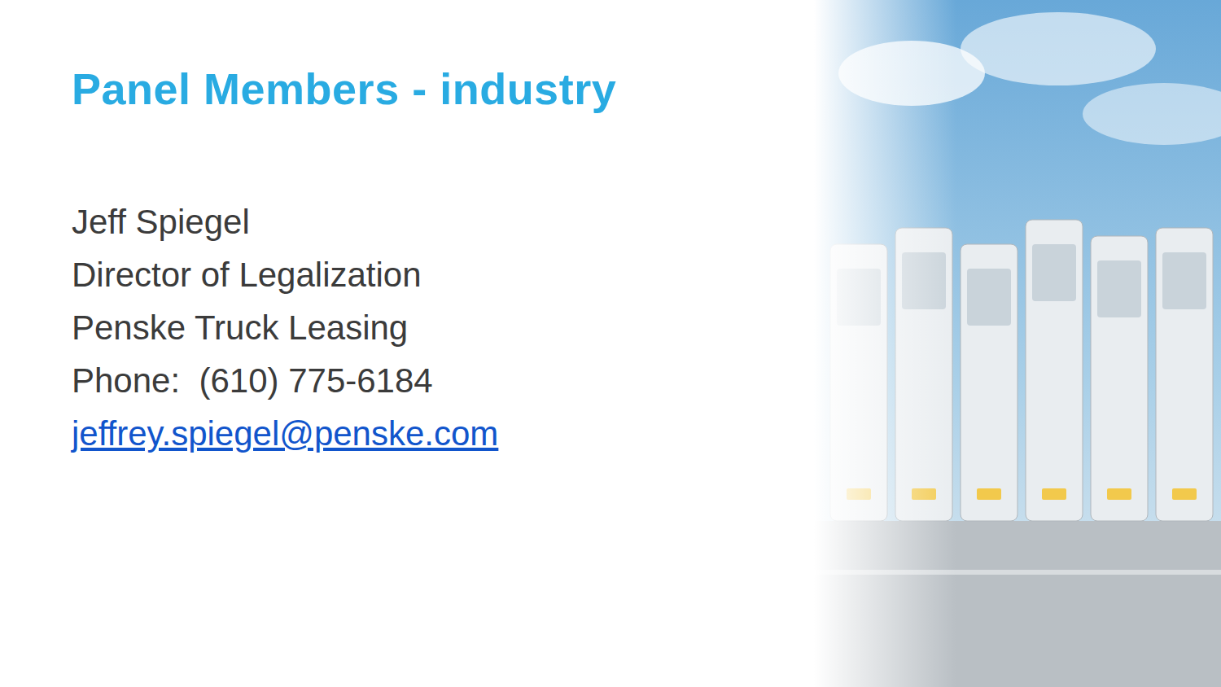Panel Members - industry
Jeff Spiegel
Director of Legalization
Penske Truck Leasing
Phone: (610) 775-6184
jeffrey.spiegel@penske.com